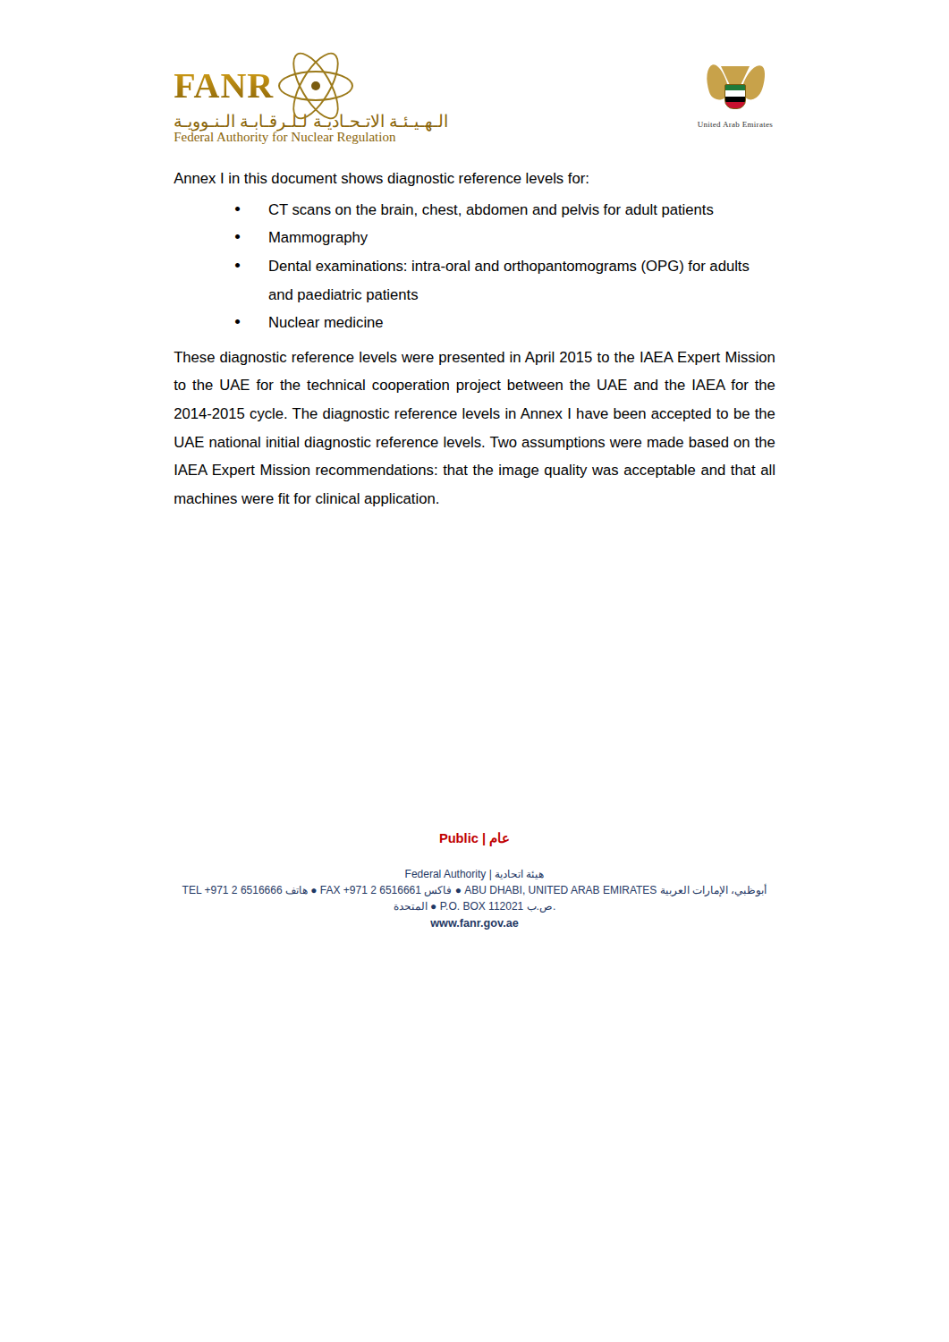FANR
الـهـيـئـة الاتـحـاديـة لـلـرقـابـة الـنـوويـة
Federal Authority for Nuclear Regulation
United Arab Emirates
Annex I in this document shows diagnostic reference levels for:
CT scans on the brain, chest, abdomen and pelvis for adult patients
Mammography
Dental examinations: intra-oral and orthopantomograms (OPG) for adults and paediatric patients
Nuclear medicine
These diagnostic reference levels were presented in April 2015 to the IAEA Expert Mission to the UAE for the technical cooperation project between the UAE and the IAEA for the 2014-2015 cycle. The diagnostic reference levels in Annex I have been accepted to be the UAE national initial diagnostic reference levels. Two assumptions were made based on the IAEA Expert Mission recommendations: that the image quality was acceptable and that all machines were fit for clinical application.
Public | عام
Federal Authority | هيئة اتحادية
TEL +971 2 6516666 هاتف ● FAX +971 2 6516661 فاكس ● ABU DHABI, UNITED ARAB EMIRATES أبوظبي، الإمارات العربية المتحدة ● P.O. BOX 112021 ص.ب.
www.fanr.gov.ae